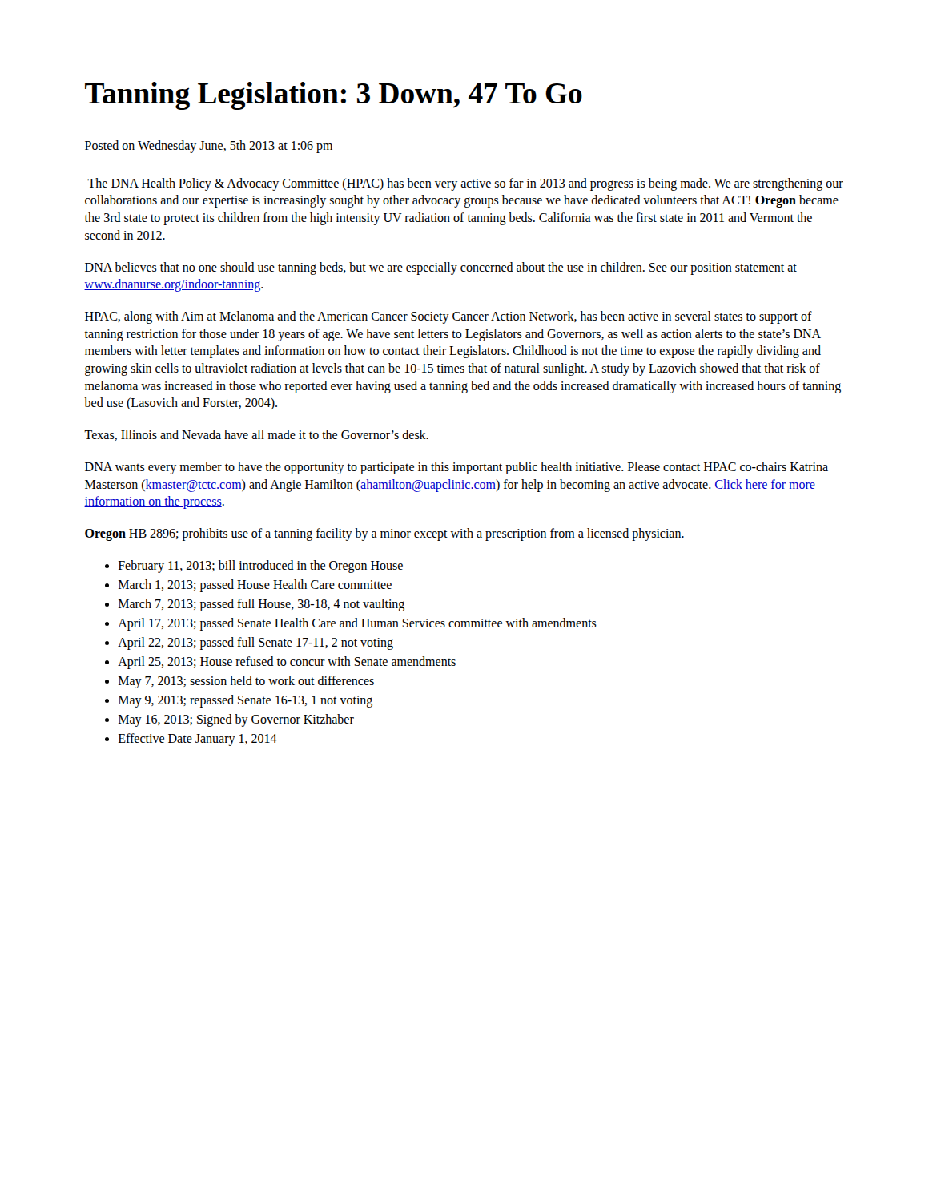Tanning Legislation: 3 Down, 47 To Go
Posted on Wednesday June, 5th 2013 at 1:06 pm
The DNA Health Policy & Advocacy Committee (HPAC) has been very active so far in 2013 and progress is being made. We are strengthening our collaborations and our expertise is increasingly sought by other advocacy groups because we have dedicated volunteers that ACT! Oregon became the 3rd state to protect its children from the high intensity UV radiation of tanning beds. California was the first state in 2011 and Vermont the second in 2012.
DNA believes that no one should use tanning beds, but we are especially concerned about the use in children. See our position statement at www.dnanurse.org/indoor-tanning.
HPAC, along with Aim at Melanoma and the American Cancer Society Cancer Action Network, has been active in several states to support of tanning restriction for those under 18 years of age. We have sent letters to Legislators and Governors, as well as action alerts to the state’s DNA members with letter templates and information on how to contact their Legislators. Childhood is not the time to expose the rapidly dividing and growing skin cells to ultraviolet radiation at levels that can be 10-15 times that of natural sunlight. A study by Lazovich showed that that risk of melanoma was increased in those who reported ever having used a tanning bed and the odds increased dramatically with increased hours of tanning bed use (Lasovich and Forster, 2004).
Texas, Illinois and Nevada have all made it to the Governor’s desk.
DNA wants every member to have the opportunity to participate in this important public health initiative. Please contact HPAC co-chairs Katrina Masterson (kmaster@tctc.com) and Angie Hamilton (ahamilton@uapclinic.com) for help in becoming an active advocate. Click here for more information on the process.
Oregon HB 2896; prohibits use of a tanning facility by a minor except with a prescription from a licensed physician.
February 11, 2013; bill introduced in the Oregon House
March 1, 2013; passed House Health Care committee
March 7, 2013; passed full House, 38-18, 4 not vaulting
April 17, 2013; passed Senate Health Care and Human Services committee with amendments
April 22, 2013; passed full Senate 17-11, 2 not voting
April 25, 2013; House refused to concur with Senate amendments
May 7, 2013; session held to work out differences
May 9, 2013; repassed Senate 16-13, 1 not voting
May 16, 2013; Signed by Governor Kitzhaber
Effective Date January 1, 2014